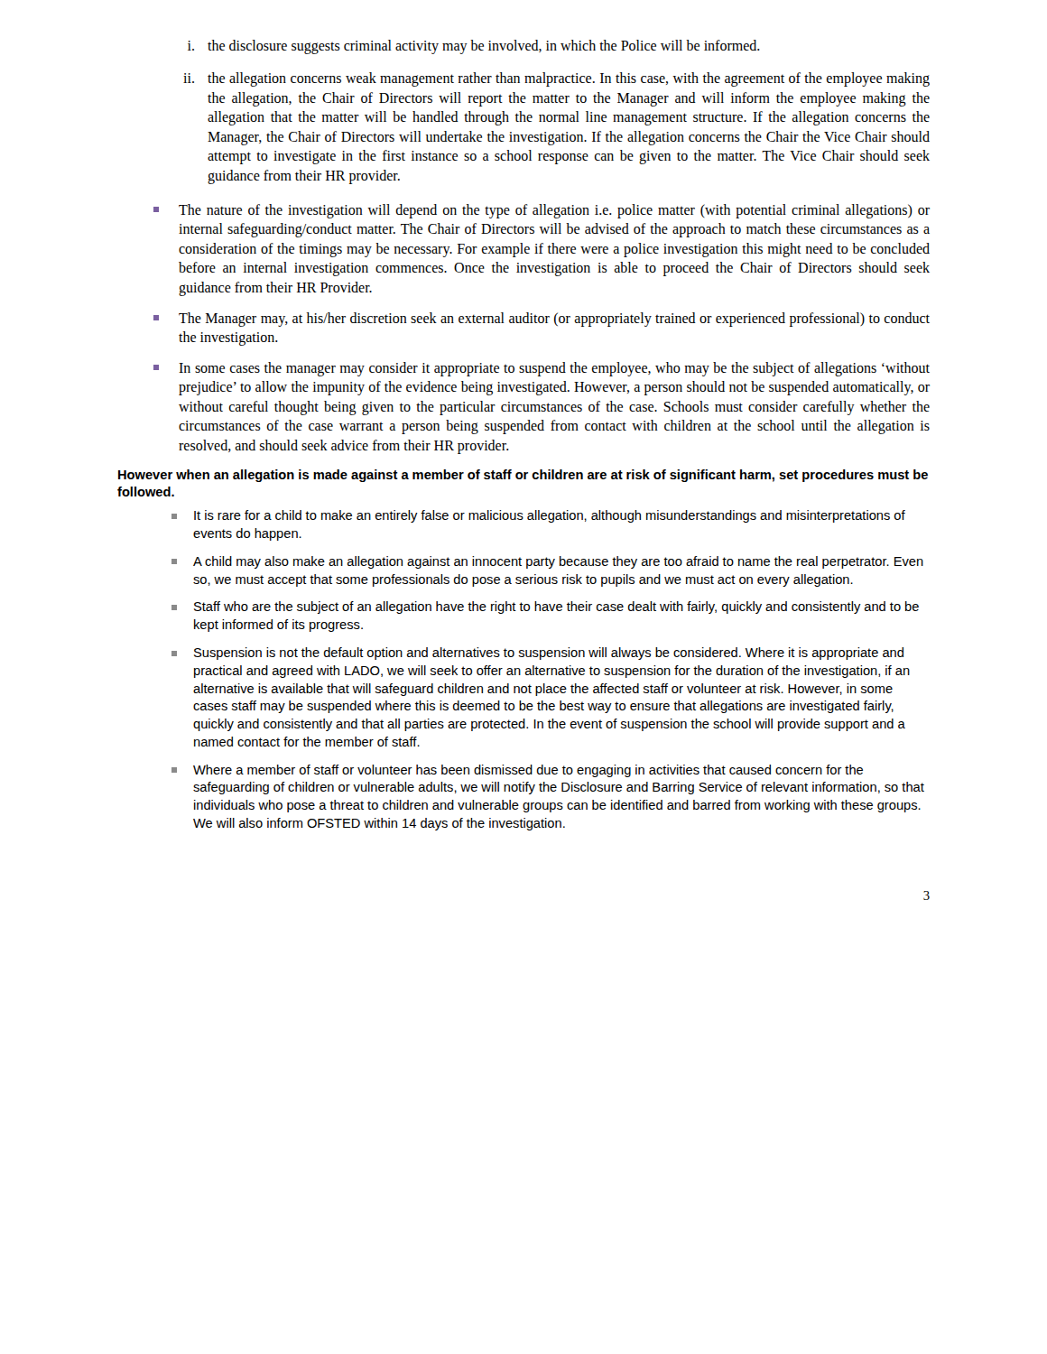the disclosure suggests criminal activity may be involved, in which the Police will be informed.
the allegation concerns weak management rather than malpractice. In this case, with the agreement of the employee making the allegation, the Chair of Directors will report the matter to the Manager and will inform the employee making the allegation that the matter will be handled through the normal line management structure. If the allegation concerns the Manager, the Chair of Directors will undertake the investigation. If the allegation concerns the Chair the Vice Chair should attempt to investigate in the first instance so a school response can be given to the matter. The Vice Chair should seek guidance from their HR provider.
The nature of the investigation will depend on the type of allegation i.e. police matter (with potential criminal allegations) or internal safeguarding/conduct matter. The Chair of Directors will be advised of the approach to match these circumstances as a consideration of the timings may be necessary. For example if there were a police investigation this might need to be concluded before an internal investigation commences. Once the investigation is able to proceed the Chair of Directors should seek guidance from their HR Provider.
The Manager may, at his/her discretion seek an external auditor (or appropriately trained or experienced professional) to conduct the investigation.
In some cases the manager may consider it appropriate to suspend the employee, who may be the subject of allegations ‘without prejudice’ to allow the impunity of the evidence being investigated. However, a person should not be suspended automatically, or without careful thought being given to the particular circumstances of the case. Schools must consider carefully whether the circumstances of the case warrant a person being suspended from contact with children at the school until the allegation is resolved, and should seek advice from their HR provider.
However when an allegation is made against a member of staff or children are at risk of significant harm, set procedures must be followed.
It is rare for a child to make an entirely false or malicious allegation, although misunderstandings and misinterpretations of events do happen.
A child may also make an allegation against an innocent party because they are too afraid to name the real perpetrator. Even so, we must accept that some professionals do pose a serious risk to pupils and we must act on every allegation.
Staff who are the subject of an allegation have the right to have their case dealt with fairly, quickly and consistently and to be kept informed of its progress.
Suspension is not the default option and alternatives to suspension will always be considered. Where it is appropriate and practical and agreed with LADO, we will seek to offer an alternative to suspension for the duration of the investigation, if an alternative is available that will safeguard children and not place the affected staff or volunteer at risk. However, in some cases staff may be suspended where this is deemed to be the best way to ensure that allegations are investigated fairly, quickly and consistently and that all parties are protected. In the event of suspension the school will provide support and a named contact for the member of staff.
Where a member of staff or volunteer has been dismissed due to engaging in activities that caused concern for the safeguarding of children or vulnerable adults, we will notify the Disclosure and Barring Service of relevant information, so that individuals who pose a threat to children and vulnerable groups can be identified and barred from working with these groups. We will also inform OFSTED within 14 days of the investigation.
3